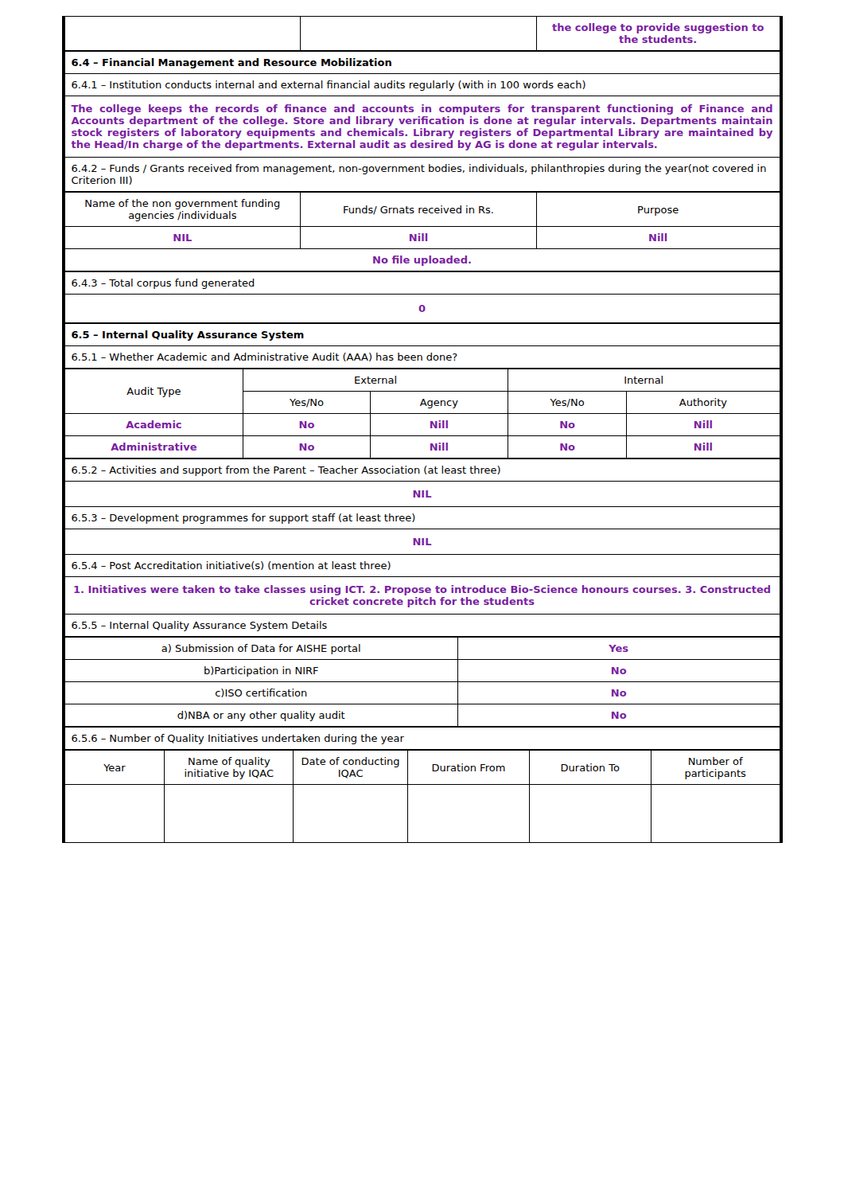| | | the college to provide suggestion to the students. |
| 6.4 – Financial Management and Resource Mobilization |
| 6.4.1 – Institution conducts internal and external financial audits regularly (with in 100 words each) |
| The college keeps the records of finance and accounts in computers for transparent functioning of Finance and Accounts department of the college. Store and library verification is done at regular intervals. Departments maintain stock registers of laboratory equipments and chemicals. Library registers of Departmental Library are maintained by the Head/In charge of the departments. External audit as desired by AG is done at regular intervals. |
| 6.4.2 – Funds / Grants received from management, non-government bodies, individuals, philanthropies during the year(not covered in Criterion III) |
| Name of the non government funding agencies /individuals | Funds/ Grnats received in Rs. | Purpose |
| NIL | Nill | Nill |
| No file uploaded. |
| 6.4.3 – Total corpus fund generated |
| 0 |
| 6.5 – Internal Quality Assurance System |
| 6.5.1 – Whether Academic and Administrative Audit (AAA) has been done? |
| Audit Type | External | Internal |
| Yes/No | Agency | Yes/No | Authority |
| Academic | No | Nill | No | Nill |
| Administrative | No | Nill | No | Nill |
| 6.5.2 – Activities and support from the Parent – Teacher Association (at least three) |
| NIL |
| 6.5.3 – Development programmes for support staff (at least three) |
| NIL |
| 6.5.4 – Post Accreditation initiative(s) (mention at least three) |
| 1. Initiatives were taken to take classes using ICT. 2. Propose to introduce Bio-Science honours courses. 3. Constructed cricket concrete pitch for the students |
| 6.5.5 – Internal Quality Assurance System Details |
| a) Submission of Data for AISHE portal | Yes |
| b)Participation in NIRF | No |
| c)ISO certification | No |
| d)NBA or any other quality audit | No |
| 6.5.6 – Number of Quality Initiatives undertaken during the year |
| Year | Name of quality initiative by IQAC | Date of conducting IQAC | Duration From | Duration To | Number of participants |